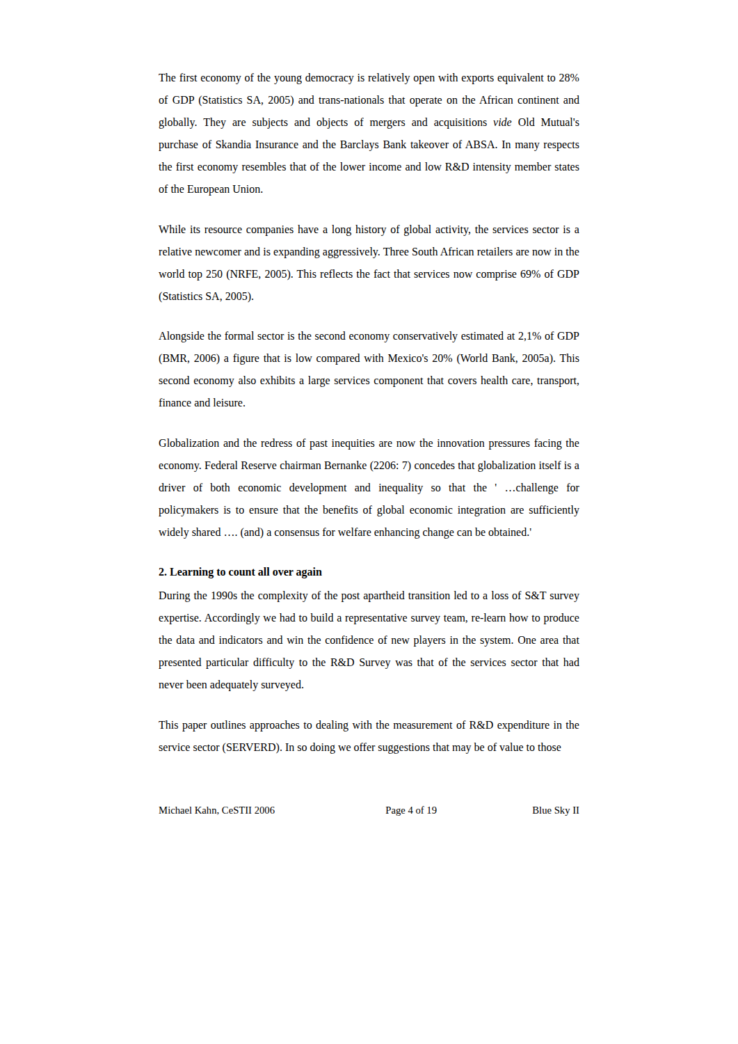The first economy of the young democracy is relatively open with exports equivalent to 28% of GDP (Statistics SA, 2005) and trans-nationals that operate on the African continent and globally. They are subjects and objects of mergers and acquisitions vide Old Mutual's purchase of Skandia Insurance and the Barclays Bank takeover of ABSA. In many respects the first economy resembles that of the lower income and low R&D intensity member states of the European Union.
While its resource companies have a long history of global activity, the services sector is a relative newcomer and is expanding aggressively. Three South African retailers are now in the world top 250 (NRFE, 2005). This reflects the fact that services now comprise 69% of GDP (Statistics SA, 2005).
Alongside the formal sector is the second economy conservatively estimated at 2,1% of GDP (BMR, 2006) a figure that is low compared with Mexico's 20% (World Bank, 2005a). This second economy also exhibits a large services component that covers health care, transport, finance and leisure.
Globalization and the redress of past inequities are now the innovation pressures facing the economy. Federal Reserve chairman Bernanke (2206: 7) concedes that globalization itself is a driver of both economic development and inequality so that the ' …challenge for policymakers is to ensure that the benefits of global economic integration are sufficiently widely shared …. (and) a consensus for welfare enhancing change can be obtained.'
2. Learning to count all over again
During the 1990s the complexity of the post apartheid transition led to a loss of S&T survey expertise. Accordingly we had to build a representative survey team, re-learn how to produce the data and indicators and win the confidence of new players in the system. One area that presented particular difficulty to the R&D Survey was that of the services sector that had never been adequately surveyed.
This paper outlines approaches to dealing with the measurement of R&D expenditure in the service sector (SERVERD). In so doing we offer suggestions that may be of value to those
Michael Kahn, CeSTII 2006
Page 4 of 19
Blue Sky II